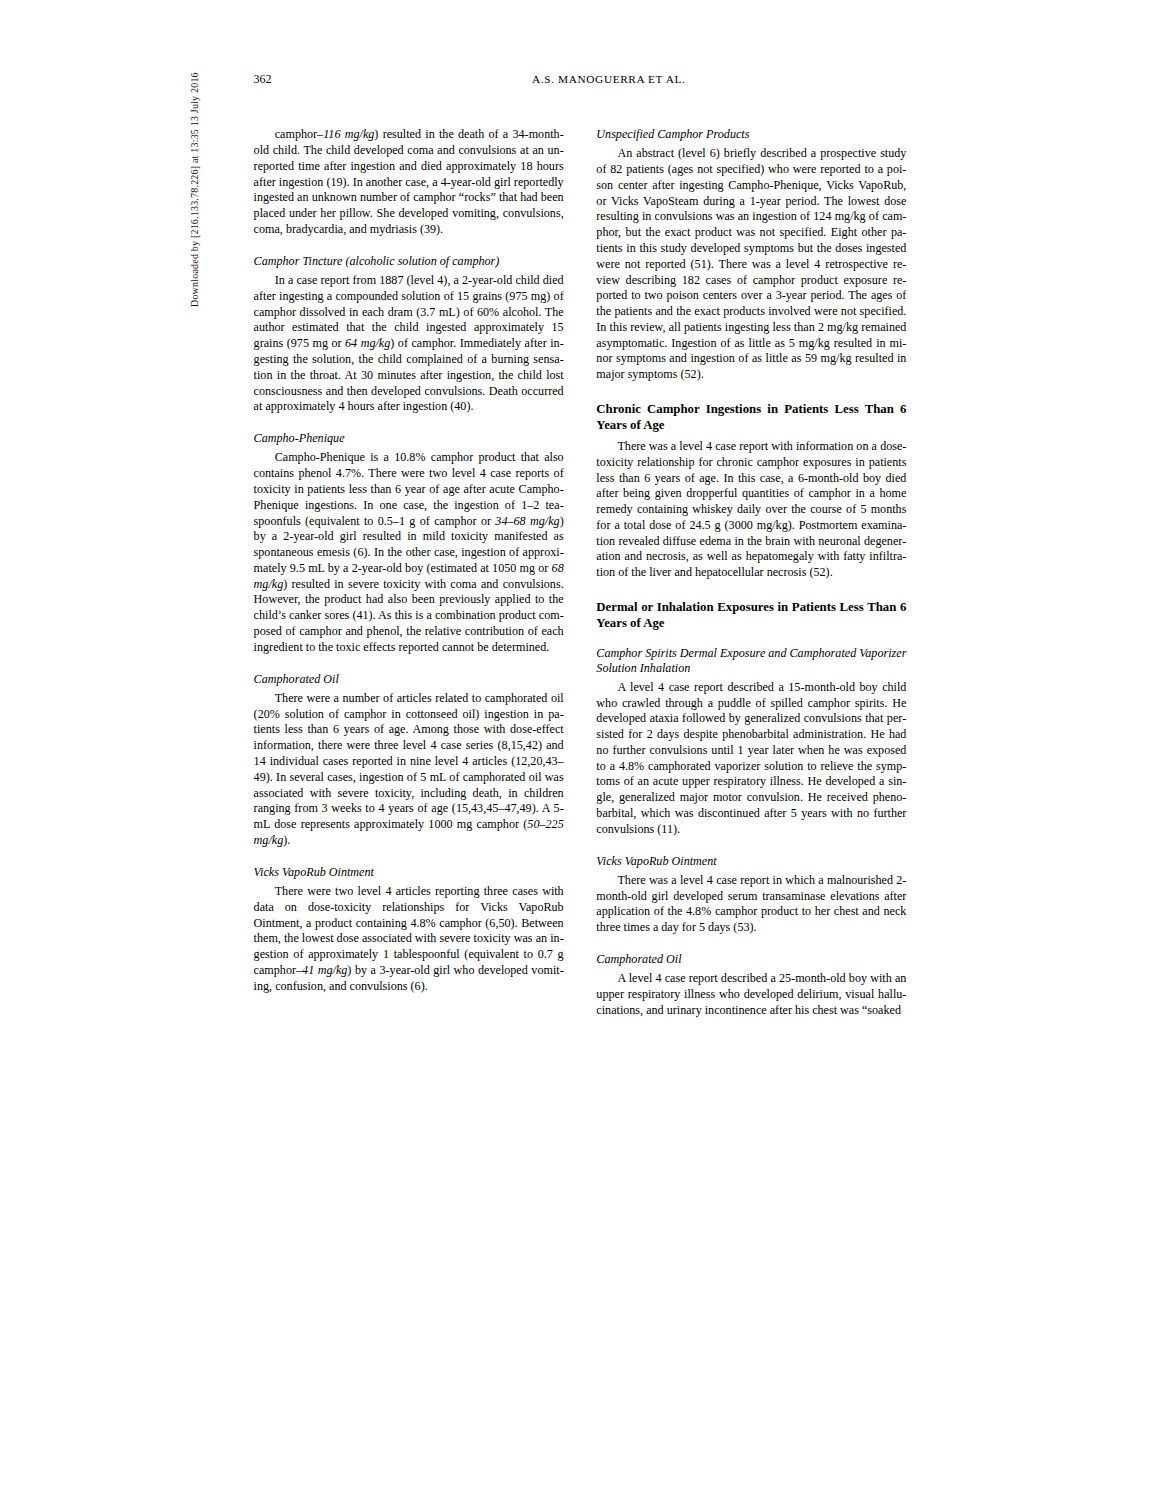Downloaded by [216.133.78.226] at 13:35 13 July 2016
362
A.S. MANOGUERRA ET AL.
camphor–116 mg/kg) resulted in the death of a 34-month-old child. The child developed coma and convulsions at an unreported time after ingestion and died approximately 18 hours after ingestion (19). In another case, a 4-year-old girl reportedly ingested an unknown number of camphor “rocks” that had been placed under her pillow. She developed vomiting, convulsions, coma, bradycardia, and mydriasis (39).
Camphor Tincture (alcoholic solution of camphor)
In a case report from 1887 (level 4), a 2-year-old child died after ingesting a compounded solution of 15 grains (975 mg) of camphor dissolved in each dram (3.7 mL) of 60% alcohol. The author estimated that the child ingested approximately 15 grains (975 mg or 64 mg/kg) of camphor. Immediately after ingesting the solution, the child complained of a burning sensation in the throat. At 30 minutes after ingestion, the child lost consciousness and then developed convulsions. Death occurred at approximately 4 hours after ingestion (40).
Campho-Phenique
Campho-Phenique is a 10.8% camphor product that also contains phenol 4.7%. There were two level 4 case reports of toxicity in patients less than 6 year of age after acute Campho-Phenique ingestions. In one case, the ingestion of 1–2 teaspoonfuls (equivalent to 0.5–1 g of camphor or 34–68 mg/kg) by a 2-year-old girl resulted in mild toxicity manifested as spontaneous emesis (6). In the other case, ingestion of approximately 9.5 mL by a 2-year-old boy (estimated at 1050 mg or 68 mg/kg) resulted in severe toxicity with coma and convulsions. However, the product had also been previously applied to the child’s canker sores (41). As this is a combination product composed of camphor and phenol, the relative contribution of each ingredient to the toxic effects reported cannot be determined.
Camphorated Oil
There were a number of articles related to camphorated oil (20% solution of camphor in cottonseed oil) ingestion in patients less than 6 years of age. Among those with dose-effect information, there were three level 4 case series (8,15,42) and 14 individual cases reported in nine level 4 articles (12,20,43–49). In several cases, ingestion of 5 mL of camphorated oil was associated with severe toxicity, including death, in children ranging from 3 weeks to 4 years of age (15,43,45–47,49). A 5-mL dose represents approximately 1000 mg camphor (50–225 mg/kg).
Vicks VapoRub Ointment
There were two level 4 articles reporting three cases with data on dose-toxicity relationships for Vicks VapoRub Ointment, a product containing 4.8% camphor (6,50). Between them, the lowest dose associated with severe toxicity was an ingestion of approximately 1 tablespoonful (equivalent to 0.7 g camphor–41 mg/kg) by a 3-year-old girl who developed vomiting, confusion, and convulsions (6).
Unspecified Camphor Products
An abstract (level 6) briefly described a prospective study of 82 patients (ages not specified) who were reported to a poison center after ingesting Campho-Phenique, Vicks VapoRub, or Vicks VapoSteam during a 1-year period. The lowest dose resulting in convulsions was an ingestion of 124 mg/kg of camphor, but the exact product was not specified. Eight other patients in this study developed symptoms but the doses ingested were not reported (51). There was a level 4 retrospective review describing 182 cases of camphor product exposure reported to two poison centers over a 3-year period. The ages of the patients and the exact products involved were not specified. In this review, all patients ingesting less than 2 mg/kg remained asymptomatic. Ingestion of as little as 5 mg/kg resulted in minor symptoms and ingestion of as little as 59 mg/kg resulted in major symptoms (52).
Chronic Camphor Ingestions in Patients Less Than 6 Years of Age
There was a level 4 case report with information on a dose-toxicity relationship for chronic camphor exposures in patients less than 6 years of age. In this case, a 6-month-old boy died after being given dropperful quantities of camphor in a home remedy containing whiskey daily over the course of 5 months for a total dose of 24.5 g (3000 mg/kg). Postmortem examination revealed diffuse edema in the brain with neuronal degeneration and necrosis, as well as hepatomegaly with fatty infiltration of the liver and hepatocellular necrosis (52).
Dermal or Inhalation Exposures in Patients Less Than 6 Years of Age
Camphor Spirits Dermal Exposure and Camphorated Vaporizer Solution Inhalation
A level 4 case report described a 15-month-old boy child who crawled through a puddle of spilled camphor spirits. He developed ataxia followed by generalized convulsions that persisted for 2 days despite phenobarbital administration. He had no further convulsions until 1 year later when he was exposed to a 4.8% camphorated vaporizer solution to relieve the symptoms of an acute upper respiratory illness. He developed a single, generalized major motor convulsion. He received phenobarbital, which was discontinued after 5 years with no further convulsions (11).
Vicks VapoRub Ointment
There was a level 4 case report in which a malnourished 2-month-old girl developed serum transaminase elevations after application of the 4.8% camphor product to her chest and neck three times a day for 5 days (53).
Camphorated Oil
A level 4 case report described a 25-month-old boy with an upper respiratory illness who developed delirium, visual hallucinations, and urinary incontinence after his chest was “soaked